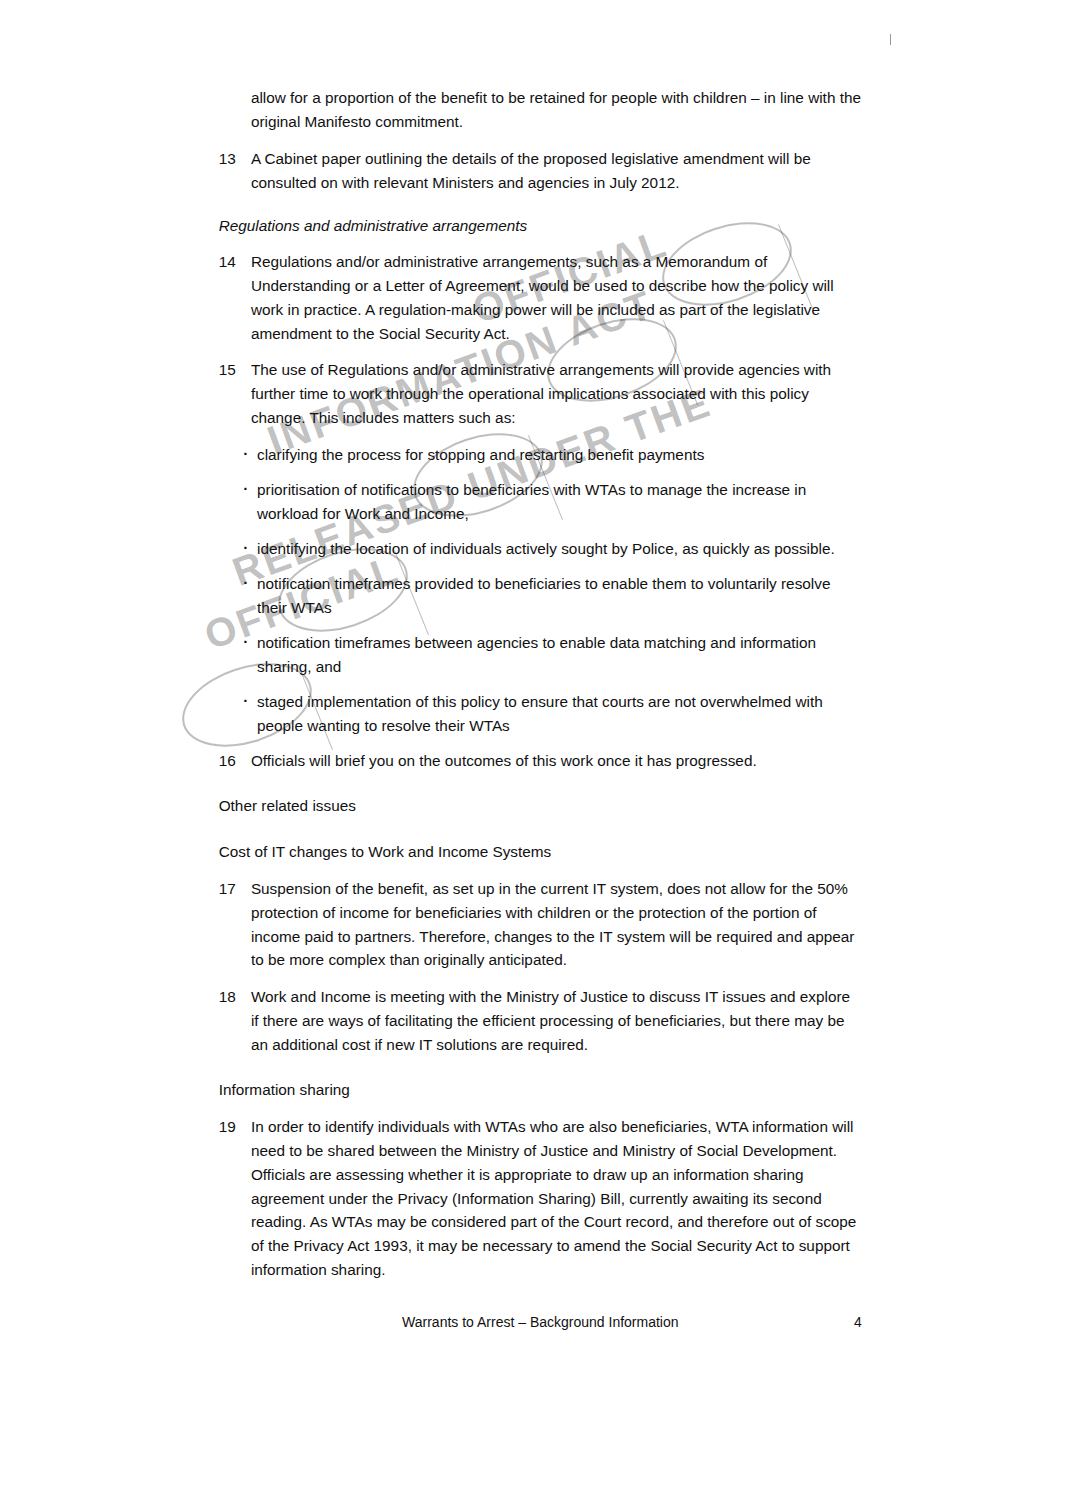allow for a proportion of the benefit to be retained for people with children – in line with the original Manifesto commitment.
13
A Cabinet paper outlining the details of the proposed legislative amendment will be consulted on with relevant Ministers and agencies in July 2012.
Regulations and administrative arrangements
14
Regulations and/or administrative arrangements, such as a Memorandum of Understanding or a Letter of Agreement, would be used to describe how the policy will work in practice. A regulation-making power will be included as part of the legislative amendment to the Social Security Act.
15
The use of Regulations and/or administrative arrangements will provide agencies with further time to work through the operational implications associated with this policy change. This includes matters such as:
clarifying the process for stopping and restarting benefit payments
prioritisation of notifications to beneficiaries with WTAs to manage the increase in workload for Work and Income,
identifying the location of individuals actively sought by Police, as quickly as possible.
notification timeframes provided to beneficiaries to enable them to voluntarily resolve their WTAs
notification timeframes between agencies to enable data matching and information sharing, and
staged implementation of this policy to ensure that courts are not overwhelmed with people wanting to resolve their WTAs
16
Officials will brief you on the outcomes of this work once it has progressed.
Other related issues
Cost of IT changes to Work and Income Systems
17
Suspension of the benefit, as set up in the current IT system, does not allow for the 50% protection of income for beneficiaries with children or the protection of the portion of income paid to partners. Therefore, changes to the IT system will be required and appear to be more complex than originally anticipated.
18
Work and Income is meeting with the Ministry of Justice to discuss IT issues and explore if there are ways of facilitating the efficient processing of beneficiaries, but there may be an additional cost if new IT solutions are required.
Information sharing
19
In order to identify individuals with WTAs who are also beneficiaries, WTA information will need to be shared between the Ministry of Justice and Ministry of Social Development. Officials are assessing whether it is appropriate to draw up an information sharing agreement under the Privacy (Information Sharing) Bill, currently awaiting its second reading. As WTAs may be considered part of the Court record, and therefore out of scope of the Privacy Act 1993, it may be necessary to amend the Social Security Act to support information sharing.
Warrants to Arrest – Background Information 4
OFFICIAL
INFORMATION ACT
RELEASED UNDER THE
OFFICIAL